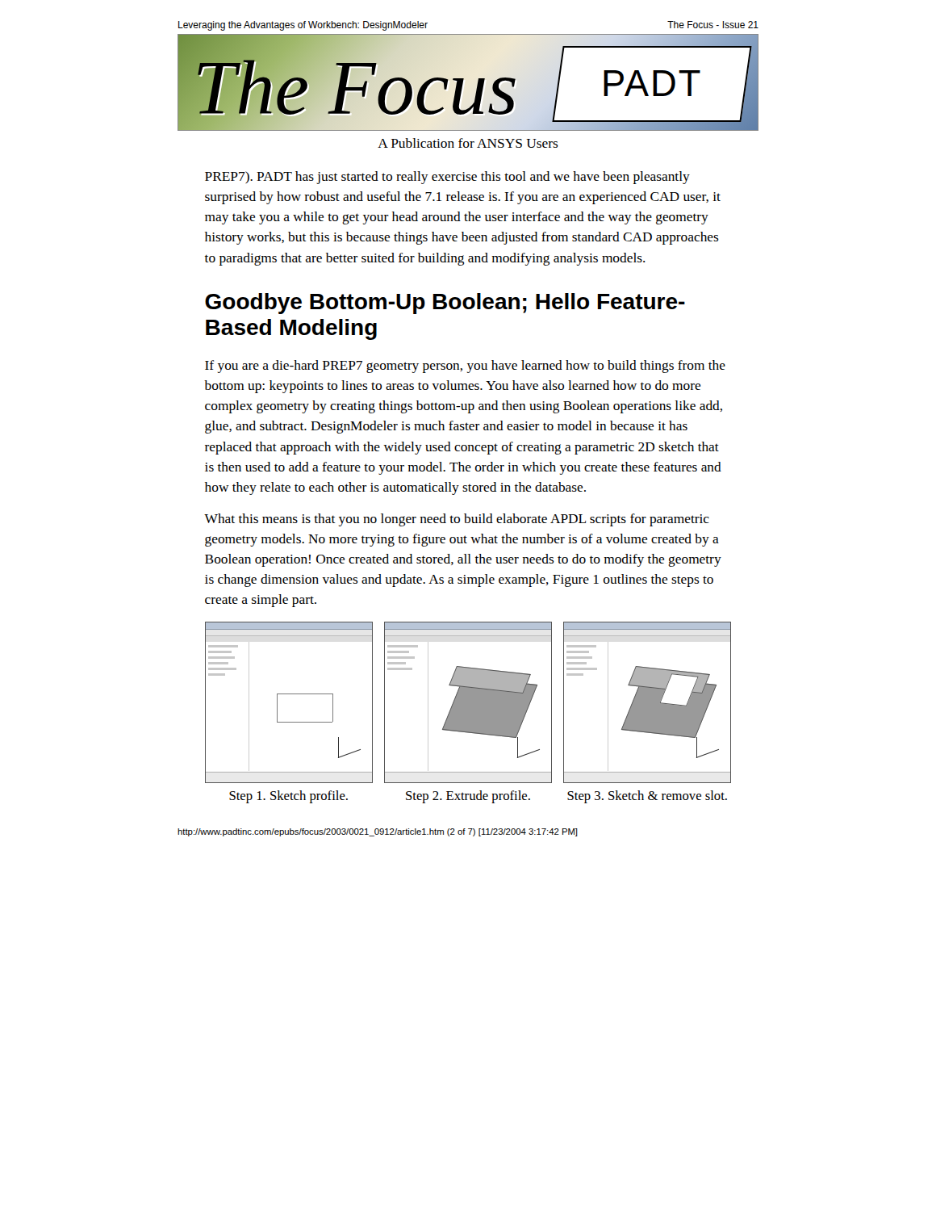Leveraging the Advantages of Workbench: DesignModeler
The Focus - Issue 21
The Focus
PADT
A Publication for ANSYS Users
PREP7). PADT has just started to really exercise this tool and we have been pleasantly surprised by how robust and useful the 7.1 release is. If you are an experienced CAD user, it may take you a while to get your head around the user interface and the way the geometry history works, but this is because things have been adjusted from standard CAD approaches to paradigms that are better suited for building and modifying analysis models.
Goodbye Bottom-Up Boolean; Hello Feature-Based Modeling
If you are a die-hard PREP7 geometry person, you have learned how to build things from the bottom up: keypoints to lines to areas to volumes. You have also learned how to do more complex geometry by creating things bottom-up and then using Boolean operations like add, glue, and subtract. DesignModeler is much faster and easier to model in because it has replaced that approach with the widely used concept of creating a parametric 2D sketch that is then used to add a feature to your model. The order in which you create these features and how they relate to each other is automatically stored in the database.
What this means is that you no longer need to build elaborate APDL scripts for parametric geometry models. No more trying to figure out what the number is of a volume created by a Boolean operation! Once created and stored, all the user needs to do to modify the geometry is change dimension values and update. As a simple example, Figure 1 outlines the steps to create a simple part.
Step 1. Sketch profile.
Step 2. Extrude profile.
Step 3. Sketch & remove slot.
http://www.padtinc.com/epubs/focus/2003/0021_0912/article1.htm (2 of 7) [11/23/2004 3:17:42 PM]